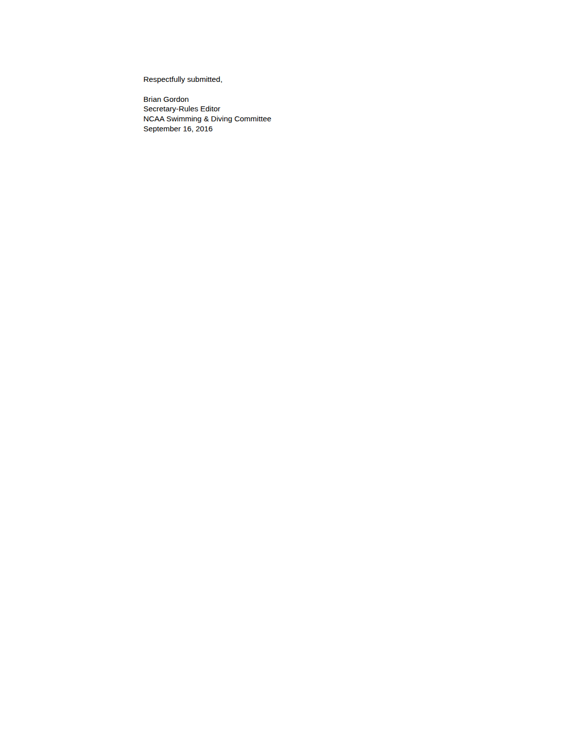Respectfully submitted,
Brian Gordon
Secretary-Rules Editor
NCAA Swimming & Diving Committee
September 16, 2016